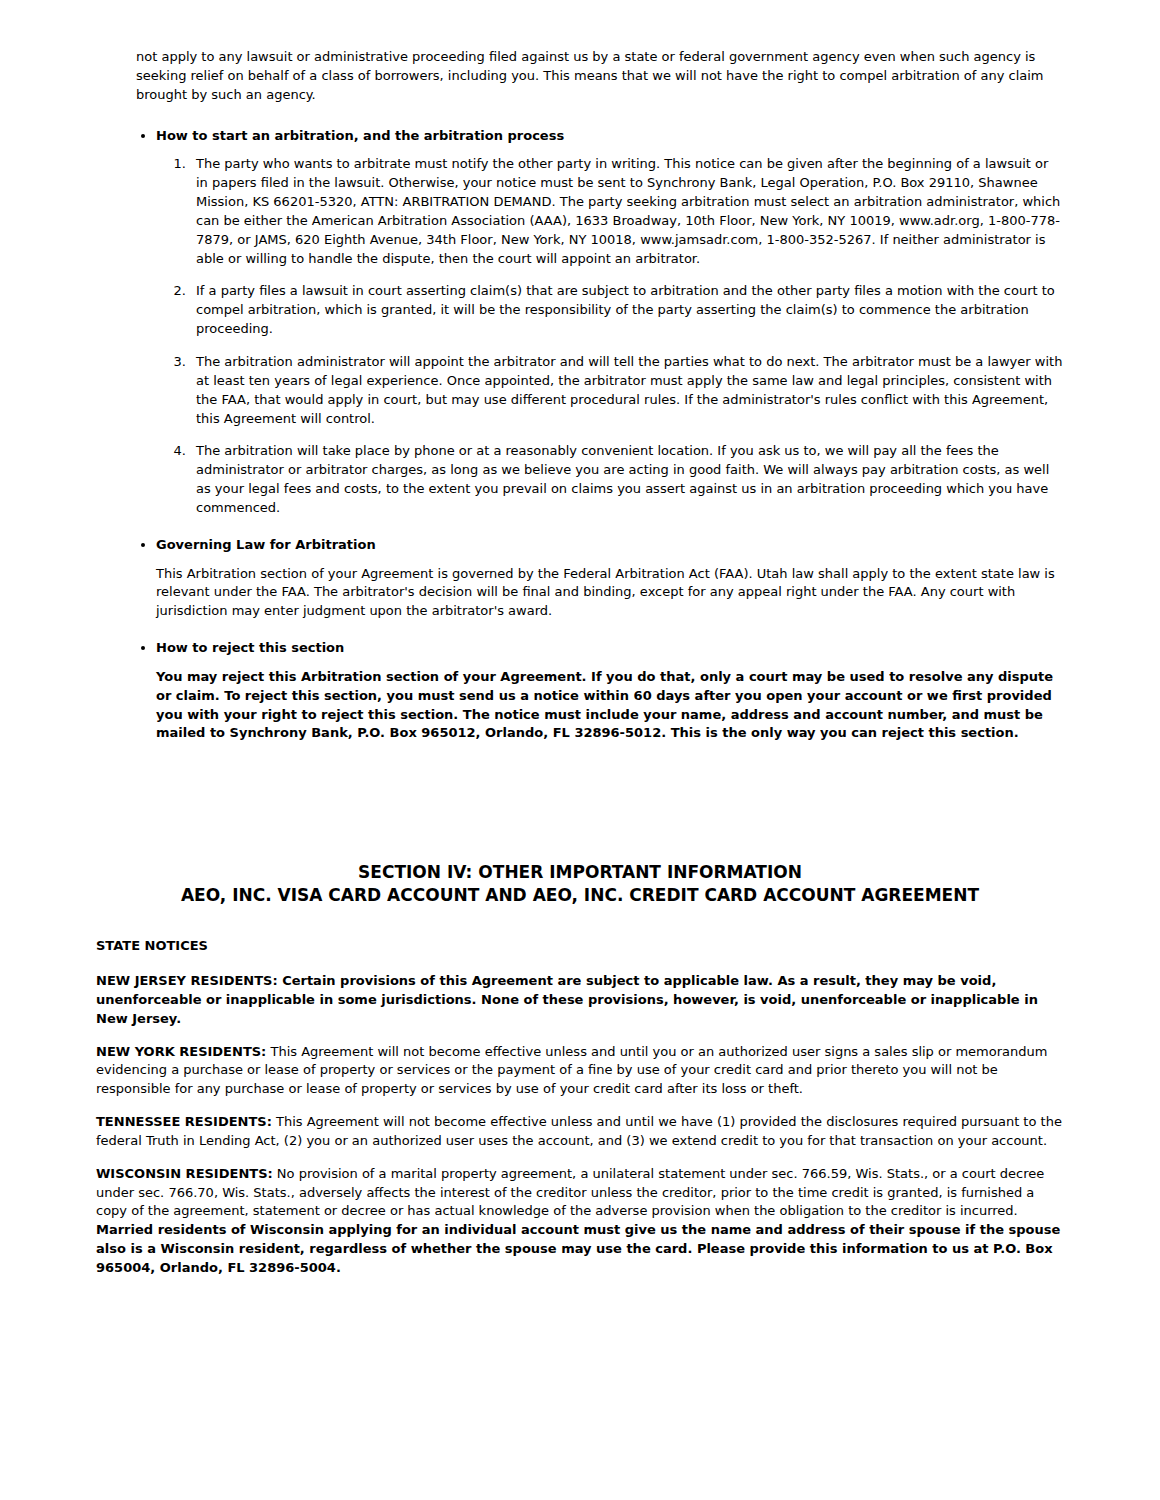not apply to any lawsuit or administrative proceeding filed against us by a state or federal government agency even when such agency is seeking relief on behalf of a class of borrowers, including you. This means that we will not have the right to compel arbitration of any claim brought by such an agency.
How to start an arbitration, and the arbitration process
The party who wants to arbitrate must notify the other party in writing. This notice can be given after the beginning of a lawsuit or in papers filed in the lawsuit. Otherwise, your notice must be sent to Synchrony Bank, Legal Operation, P.O. Box 29110, Shawnee Mission, KS 66201-5320, ATTN: ARBITRATION DEMAND. The party seeking arbitration must select an arbitration administrator, which can be either the American Arbitration Association (AAA), 1633 Broadway, 10th Floor, New York, NY 10019, www.adr.org, 1-800-778-7879, or JAMS, 620 Eighth Avenue, 34th Floor, New York, NY 10018, www.jamsadr.com, 1-800-352-5267. If neither administrator is able or willing to handle the dispute, then the court will appoint an arbitrator.
If a party files a lawsuit in court asserting claim(s) that are subject to arbitration and the other party files a motion with the court to compel arbitration, which is granted, it will be the responsibility of the party asserting the claim(s) to commence the arbitration proceeding.
The arbitration administrator will appoint the arbitrator and will tell the parties what to do next. The arbitrator must be a lawyer with at least ten years of legal experience. Once appointed, the arbitrator must apply the same law and legal principles, consistent with the FAA, that would apply in court, but may use different procedural rules. If the administrator's rules conflict with this Agreement, this Agreement will control.
The arbitration will take place by phone or at a reasonably convenient location. If you ask us to, we will pay all the fees the administrator or arbitrator charges, as long as we believe you are acting in good faith. We will always pay arbitration costs, as well as your legal fees and costs, to the extent you prevail on claims you assert against us in an arbitration proceeding which you have commenced.
Governing Law for Arbitration
This Arbitration section of your Agreement is governed by the Federal Arbitration Act (FAA). Utah law shall apply to the extent state law is relevant under the FAA. The arbitrator's decision will be final and binding, except for any appeal right under the FAA. Any court with jurisdiction may enter judgment upon the arbitrator's award.
How to reject this section
You may reject this Arbitration section of your Agreement. If you do that, only a court may be used to resolve any dispute or claim. To reject this section, you must send us a notice within 60 days after you open your account or we first provided you with your right to reject this section. The notice must include your name, address and account number, and must be mailed to Synchrony Bank, P.O. Box 965012, Orlando, FL 32896-5012. This is the only way you can reject this section.
SECTION IV: OTHER IMPORTANT INFORMATION
AEO, INC. VISA CARD ACCOUNT AND AEO, INC. CREDIT CARD ACCOUNT AGREEMENT
STATE NOTICES
NEW JERSEY RESIDENTS: Certain provisions of this Agreement are subject to applicable law. As a result, they may be void, unenforceable or inapplicable in some jurisdictions. None of these provisions, however, is void, unenforceable or inapplicable in New Jersey.
NEW YORK RESIDENTS: This Agreement will not become effective unless and until you or an authorized user signs a sales slip or memorandum evidencing a purchase or lease of property or services or the payment of a fine by use of your credit card and prior thereto you will not be responsible for any purchase or lease of property or services by use of your credit card after its loss or theft.
TENNESSEE RESIDENTS: This Agreement will not become effective unless and until we have (1) provided the disclosures required pursuant to the federal Truth in Lending Act, (2) you or an authorized user uses the account, and (3) we extend credit to you for that transaction on your account.
WISCONSIN RESIDENTS: No provision of a marital property agreement, a unilateral statement under sec. 766.59, Wis. Stats., or a court decree under sec. 766.70, Wis. Stats., adversely affects the interest of the creditor unless the creditor, prior to the time credit is granted, is furnished a copy of the agreement, statement or decree or has actual knowledge of the adverse provision when the obligation to the creditor is incurred. Married residents of Wisconsin applying for an individual account must give us the name and address of their spouse if the spouse also is a Wisconsin resident, regardless of whether the spouse may use the card. Please provide this information to us at P.O. Box 965004, Orlando, FL 32896-5004.